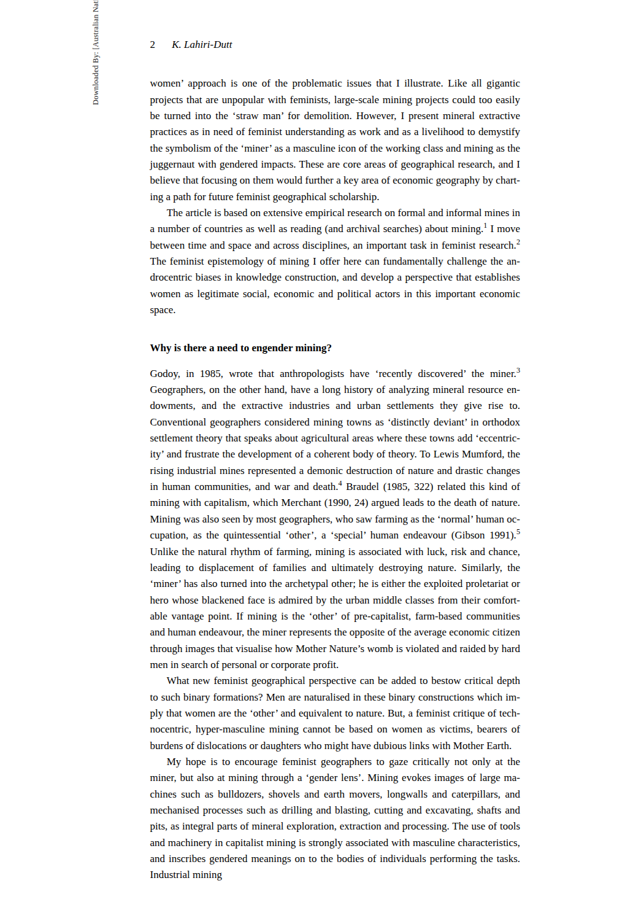Downloaded By: [Australian National University Library] At: 13:14 17 June 2011
2 K. Lahiri-Dutt
women’ approach is one of the problematic issues that I illustrate. Like all gigantic projects that are unpopular with feminists, large-scale mining projects could too easily be turned into the ‘straw man’ for demolition. However, I present mineral extractive practices as in need of feminist understanding as work and as a livelihood to demystify the symbolism of the ‘miner’ as a masculine icon of the working class and mining as the juggernaut with gendered impacts. These are core areas of geographical research, and I believe that focusing on them would further a key area of economic geography by charting a path for future feminist geographical scholarship.
The article is based on extensive empirical research on formal and informal mines in a number of countries as well as reading (and archival searches) about mining.1 I move between time and space and across disciplines, an important task in feminist research.2 The feminist epistemology of mining I offer here can fundamentally challenge the androcentric biases in knowledge construction, and develop a perspective that establishes women as legitimate social, economic and political actors in this important economic space.
Why is there a need to engender mining?
Godoy, in 1985, wrote that anthropologists have ‘recently discovered’ the miner.3 Geographers, on the other hand, have a long history of analyzing mineral resource endowments, and the extractive industries and urban settlements they give rise to. Conventional geographers considered mining towns as ‘distinctly deviant’ in orthodox settlement theory that speaks about agricultural areas where these towns add ‘eccentricity’ and frustrate the development of a coherent body of theory. To Lewis Mumford, the rising industrial mines represented a demonic destruction of nature and drastic changes in human communities, and war and death.4 Braudel (1985, 322) related this kind of mining with capitalism, which Merchant (1990, 24) argued leads to the death of nature. Mining was also seen by most geographers, who saw farming as the ‘normal’ human occupation, as the quintessential ‘other’, a ‘special’ human endeavour (Gibson 1991).5 Unlike the natural rhythm of farming, mining is associated with luck, risk and chance, leading to displacement of families and ultimately destroying nature. Similarly, the ‘miner’ has also turned into the archetypal other; he is either the exploited proletariat or hero whose blackened face is admired by the urban middle classes from their comfortable vantage point. If mining is the ‘other’ of pre-capitalist, farm-based communities and human endeavour, the miner represents the opposite of the average economic citizen through images that visualise how Mother Nature’s womb is violated and raided by hard men in search of personal or corporate profit.
What new feminist geographical perspective can be added to bestow critical depth to such binary formations? Men are naturalised in these binary constructions which imply that women are the ‘other’ and equivalent to nature. But, a feminist critique of technocentric, hyper-masculine mining cannot be based on women as victims, bearers of burdens of dislocations or daughters who might have dubious links with Mother Earth.
My hope is to encourage feminist geographers to gaze critically not only at the miner, but also at mining through a ‘gender lens’. Mining evokes images of large machines such as bulldozers, shovels and earth movers, longwalls and caterpillars, and mechanised processes such as drilling and blasting, cutting and excavating, shafts and pits, as integral parts of mineral exploration, extraction and processing. The use of tools and machinery in capitalist mining is strongly associated with masculine characteristics, and inscribes gendered meanings on to the bodies of individuals performing the tasks. Industrial mining